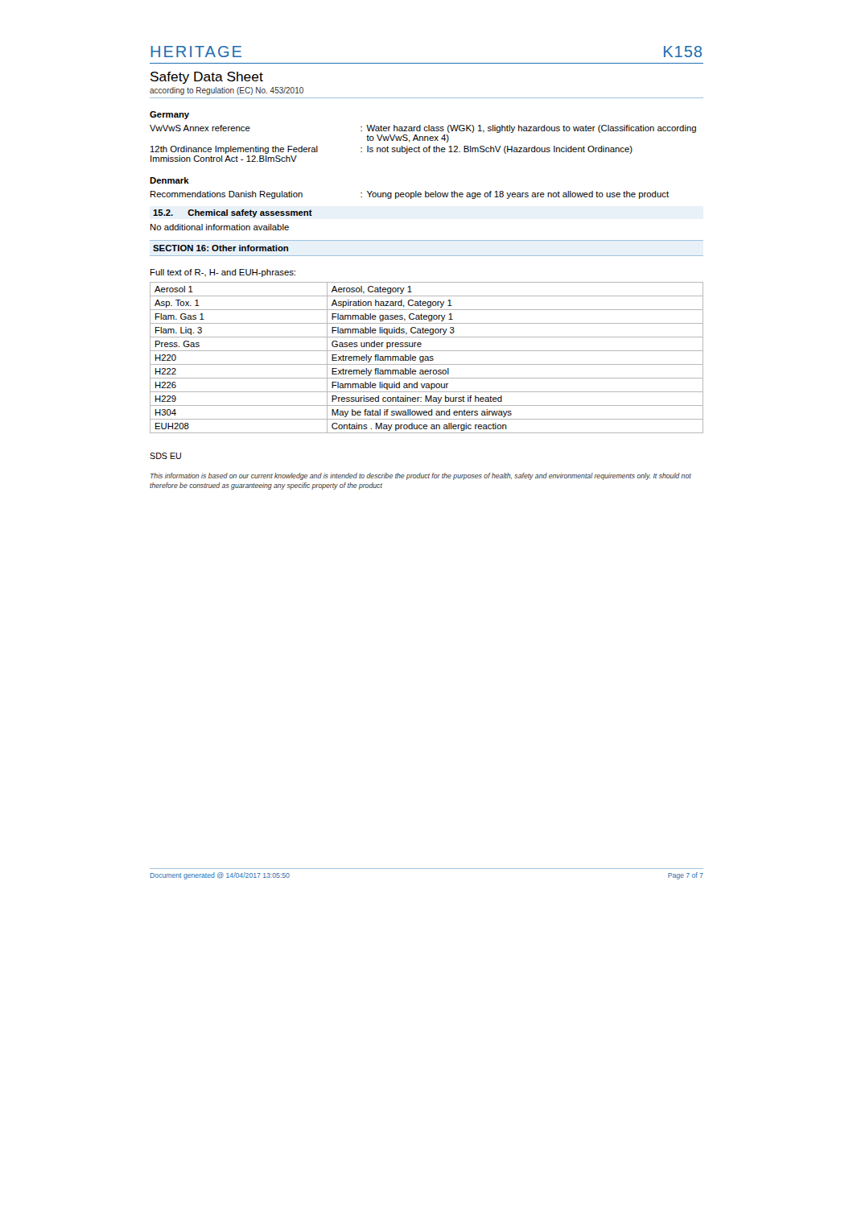HERITAGE
K158
Safety Data Sheet
according to Regulation (EC) No. 453/2010
Germany
| VwVwS Annex reference | : | Water hazard class (WGK) 1, slightly hazardous to water (Classification according to VwVwS, Annex 4) |
| 12th Ordinance Implementing the Federal Immission Control Act - 12.BImSchV | : | Is not subject of the 12. BlmSchV (Hazardous Incident Ordinance) |
Denmark
| Recommendations Danish Regulation | : | Young people below the age of 18 years are not allowed to use the product |
15.2. Chemical safety assessment
No additional information available
SECTION 16: Other information
Full text of R-, H- and EUH-phrases:
| Aerosol 1 | Aerosol, Category 1 |
| Asp. Tox. 1 | Aspiration hazard, Category 1 |
| Flam. Gas 1 | Flammable gases, Category 1 |
| Flam. Liq. 3 | Flammable liquids, Category 3 |
| Press. Gas | Gases under pressure |
| H220 | Extremely flammable gas |
| H222 | Extremely flammable aerosol |
| H226 | Flammable liquid and vapour |
| H229 | Pressurised container: May burst if heated |
| H304 | May be fatal if swallowed and enters airways |
| EUH208 | Contains . May produce an allergic reaction |
SDS EU
This information is based on our current knowledge and is intended to describe the product for the purposes of health, safety and environmental requirements only. It should not therefore be construed as guaranteeing any specific property of the product
Document generated @ 14/04/2017 13:05:50 Page 7 of 7